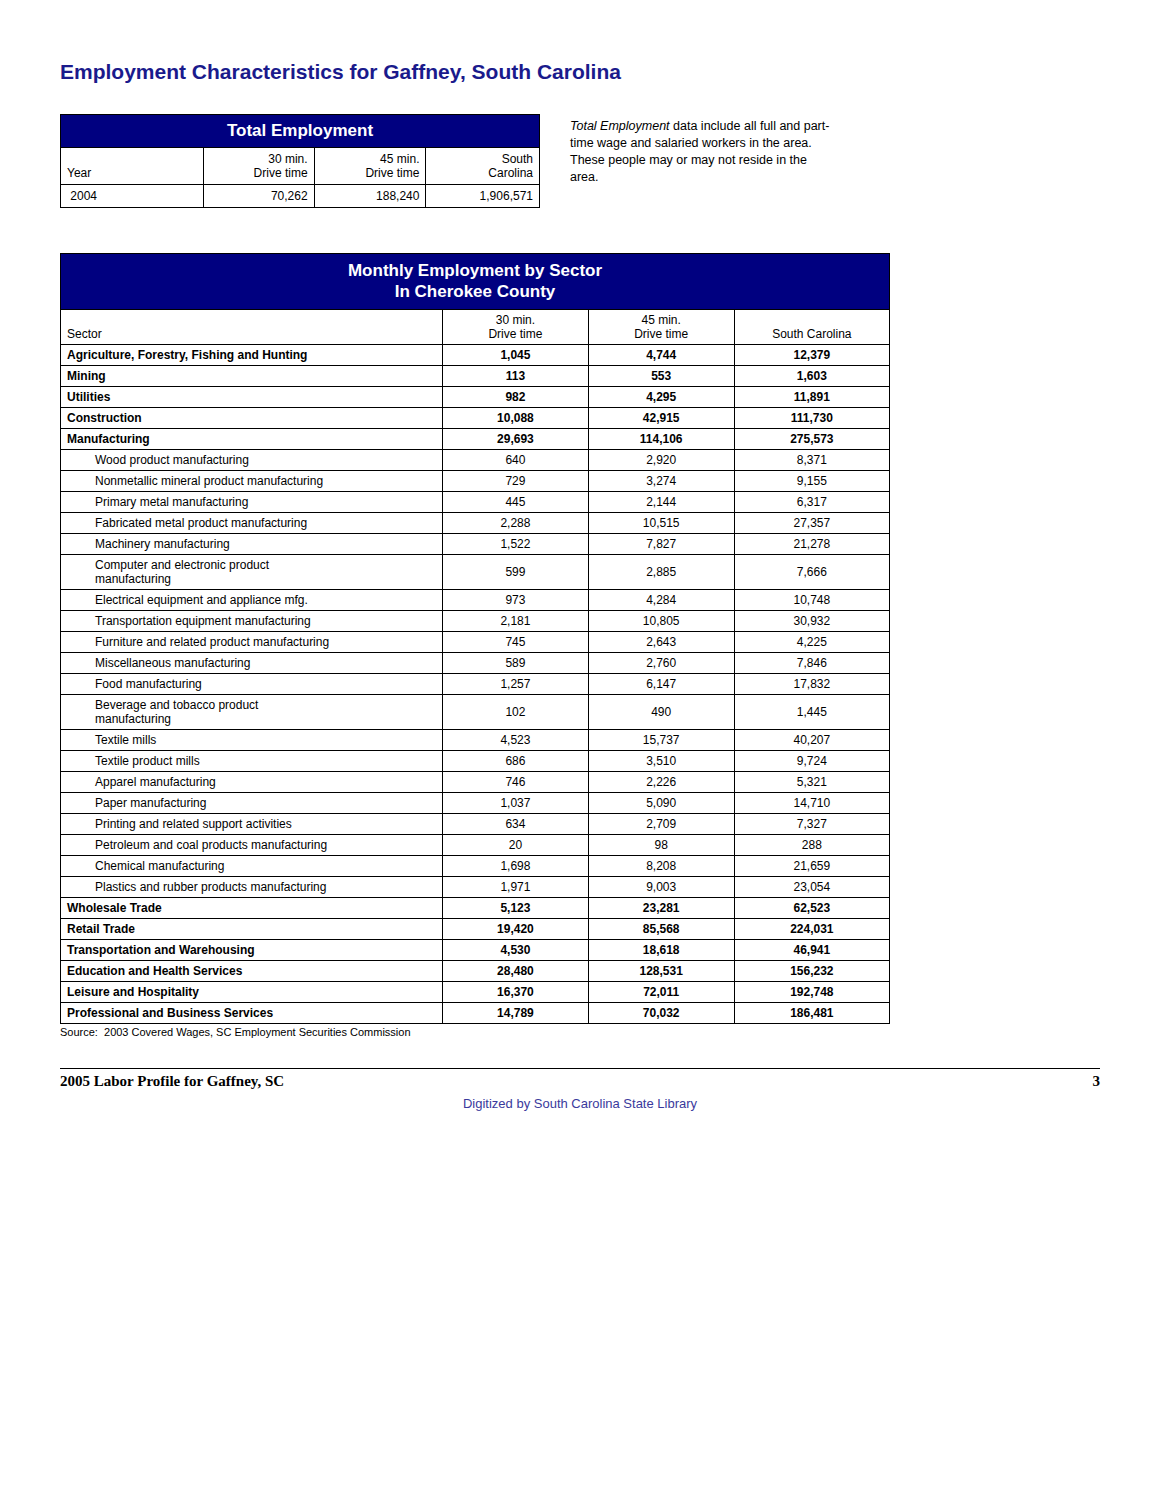Employment Characteristics for Gaffney, South Carolina
| Total Employment |
| --- |
| Year | 30 min. Drive time | 45 min. Drive time | South Carolina |
| 2004 | 70,262 | 188,240 | 1,906,571 |
Total Employment data include all full and part-time wage and salaried workers in the area. These people may or may not reside in the area.
| Monthly Employment by Sector In Cherokee County |
| --- |
| Sector | 30 min. Drive time | 45 min. Drive time | South Carolina |
| Agriculture, Forestry, Fishing and Hunting | 1,045 | 4,744 | 12,379 |
| Mining | 113 | 553 | 1,603 |
| Utilities | 982 | 4,295 | 11,891 |
| Construction | 10,088 | 42,915 | 111,730 |
| Manufacturing | 29,693 | 114,106 | 275,573 |
| Wood product manufacturing | 640 | 2,920 | 8,371 |
| Nonmetallic mineral product manufacturing | 729 | 3,274 | 9,155 |
| Primary metal manufacturing | 445 | 2,144 | 6,317 |
| Fabricated metal product manufacturing | 2,288 | 10,515 | 27,357 |
| Machinery manufacturing | 1,522 | 7,827 | 21,278 |
| Computer and electronic product manufacturing | 599 | 2,885 | 7,666 |
| Electrical equipment and appliance mfg. | 973 | 4,284 | 10,748 |
| Transportation equipment manufacturing | 2,181 | 10,805 | 30,932 |
| Furniture and related product manufacturing | 745 | 2,643 | 4,225 |
| Miscellaneous manufacturing | 589 | 2,760 | 7,846 |
| Food manufacturing | 1,257 | 6,147 | 17,832 |
| Beverage and tobacco product manufacturing | 102 | 490 | 1,445 |
| Textile mills | 4,523 | 15,737 | 40,207 |
| Textile product mills | 686 | 3,510 | 9,724 |
| Apparel manufacturing | 746 | 2,226 | 5,321 |
| Paper manufacturing | 1,037 | 5,090 | 14,710 |
| Printing and related support activities | 634 | 2,709 | 7,327 |
| Petroleum and coal products manufacturing | 20 | 98 | 288 |
| Chemical manufacturing | 1,698 | 8,208 | 21,659 |
| Plastics and rubber products manufacturing | 1,971 | 9,003 | 23,054 |
| Wholesale Trade | 5,123 | 23,281 | 62,523 |
| Retail Trade | 19,420 | 85,568 | 224,031 |
| Transportation and Warehousing | 4,530 | 18,618 | 46,941 |
| Education and Health Services | 28,480 | 128,531 | 156,232 |
| Leisure and Hospitality | 16,370 | 72,011 | 192,748 |
| Professional and Business Services | 14,789 | 70,032 | 186,481 |
Source: 2003 Covered Wages, SC Employment Securities Commission
2005 Labor Profile for Gaffney, SC
3
Digitized by South Carolina State Library